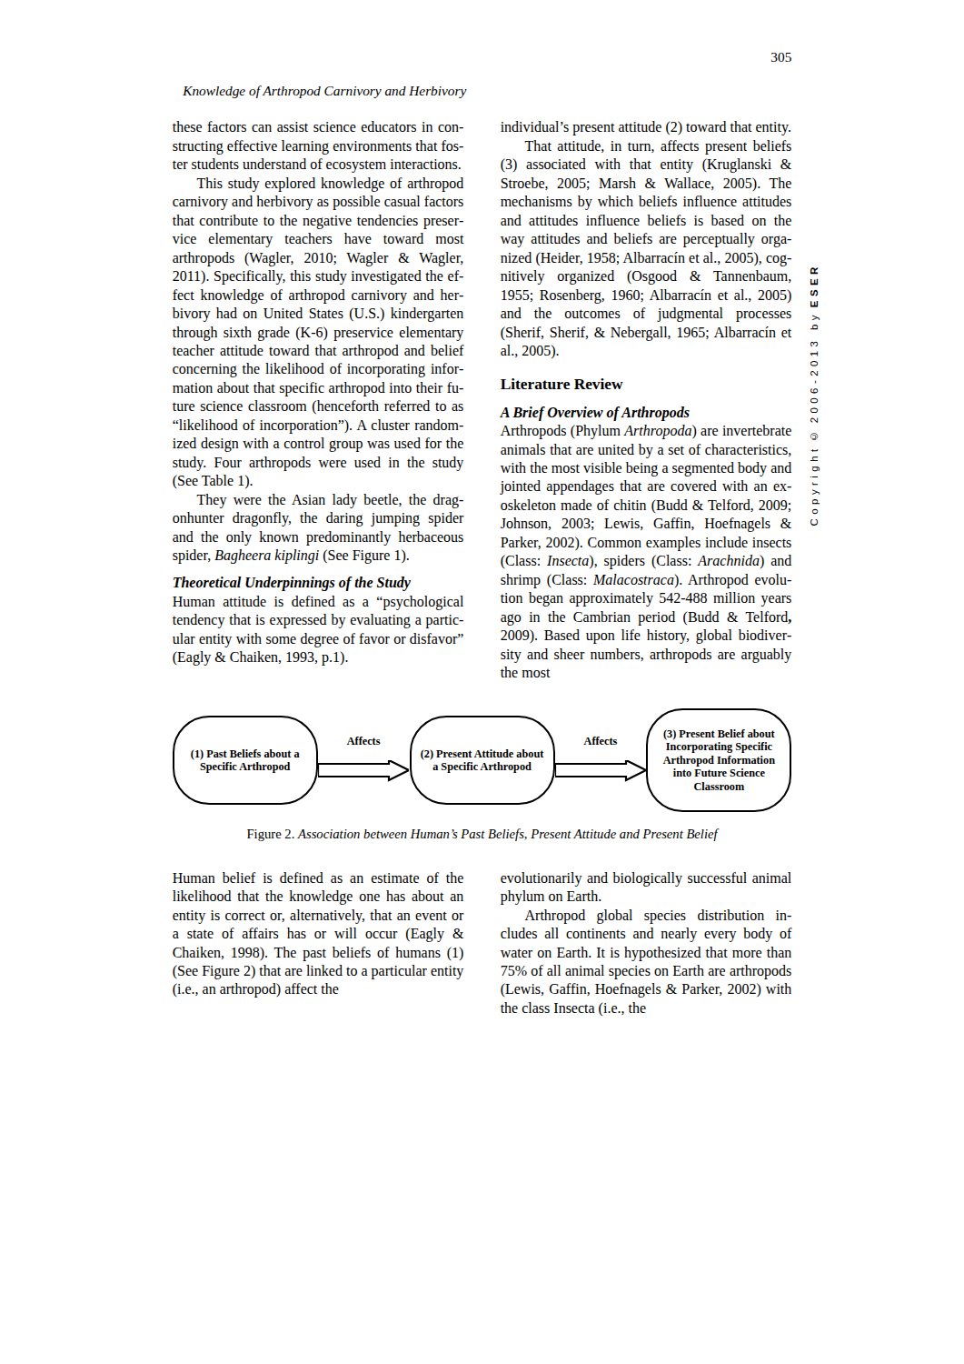305
Knowledge of Arthropod Carnivory and Herbivory
C o p y r i g h t © 2 0 0 6 - 2 0 1 3 b y E S E R
these factors can assist science educators in constructing effective learning environments that foster students understand of ecosystem interactions.
This study explored knowledge of arthropod carnivory and herbivory as possible casual factors that contribute to the negative tendencies preservice elementary teachers have toward most arthropods (Wagler, 2010; Wagler & Wagler, 2011). Specifically, this study investigated the effect knowledge of arthropod carnivory and herbivory had on United States (U.S.) kindergarten through sixth grade (K-6) preservice elementary teacher attitude toward that arthropod and belief concerning the likelihood of incorporating information about that specific arthropod into their future science classroom (henceforth referred to as “likelihood of incorporation”). A cluster randomized design with a control group was used for the study. Four arthropods were used in the study (See Table 1).
They were the Asian lady beetle, the dragonhunter dragonfly, the daring jumping spider and the only known predominantly herbaceous spider, Bagheera kiplingi (See Figure 1).
Theoretical Underpinnings of the Study
Human attitude is defined as a “psychological tendency that is expressed by evaluating a particular entity with some degree of favor or disfavor” (Eagly & Chaiken, 1993, p.1).
individual’s present attitude (2) toward that entity.
That attitude, in turn, affects present beliefs (3) associated with that entity (Kruglanski & Stroebe, 2005; Marsh & Wallace, 2005). The mechanisms by which beliefs influence attitudes and attitudes influence beliefs is based on the way attitudes and beliefs are perceptually organized (Heider, 1958; Albarracín et al., 2005), cognitively organized (Osgood & Tannenbaum, 1955; Rosenberg, 1960; Albarracín et al., 2005) and the outcomes of judgmental processes (Sherif, Sherif, & Nebergall, 1965; Albarracín et al., 2005).
Literature Review
A Brief Overview of Arthropods
Arthropods (Phylum Arthropoda) are invertebrate animals that are united by a set of characteristics, with the most visible being a segmented body and jointed appendages that are covered with an exoskeleton made of chitin (Budd & Telford, 2009; Johnson, 2003; Lewis, Gaffin, Hoefnagels & Parker, 2002). Common examples include insects (Class: Insecta), spiders (Class: Arachnida) and shrimp (Class: Malacostraca). Arthropod evolution began approximately 542-488 million years ago in the Cambrian period (Budd & Telford, 2009). Based upon life history, global biodiversity and sheer numbers, arthropods are arguably the most
(1) Past Beliefs about a Specific Arthropod
Affects
(2) Present Attitude about a Specific Arthropod
Affects
(3) Present Belief about Incorporating Specific Arthropod Information into Future Science Classroom
Figure 2. Association between Human’s Past Beliefs, Present Attitude and Present Belief
Human belief is defined as an estimate of the likelihood that the knowledge one has about an entity is correct or, alternatively, that an event or a state of affairs has or will occur (Eagly & Chaiken, 1998). The past beliefs of humans (1) (See Figure 2) that are linked to a particular entity (i.e., an arthropod) affect the
evolutionarily and biologically successful animal phylum on Earth.
Arthropod global species distribution includes all continents and nearly every body of water on Earth. It is hypothesized that more than 75% of all animal species on Earth are arthropods (Lewis, Gaffin, Hoefnagels & Parker, 2002) with the class Insecta (i.e., the